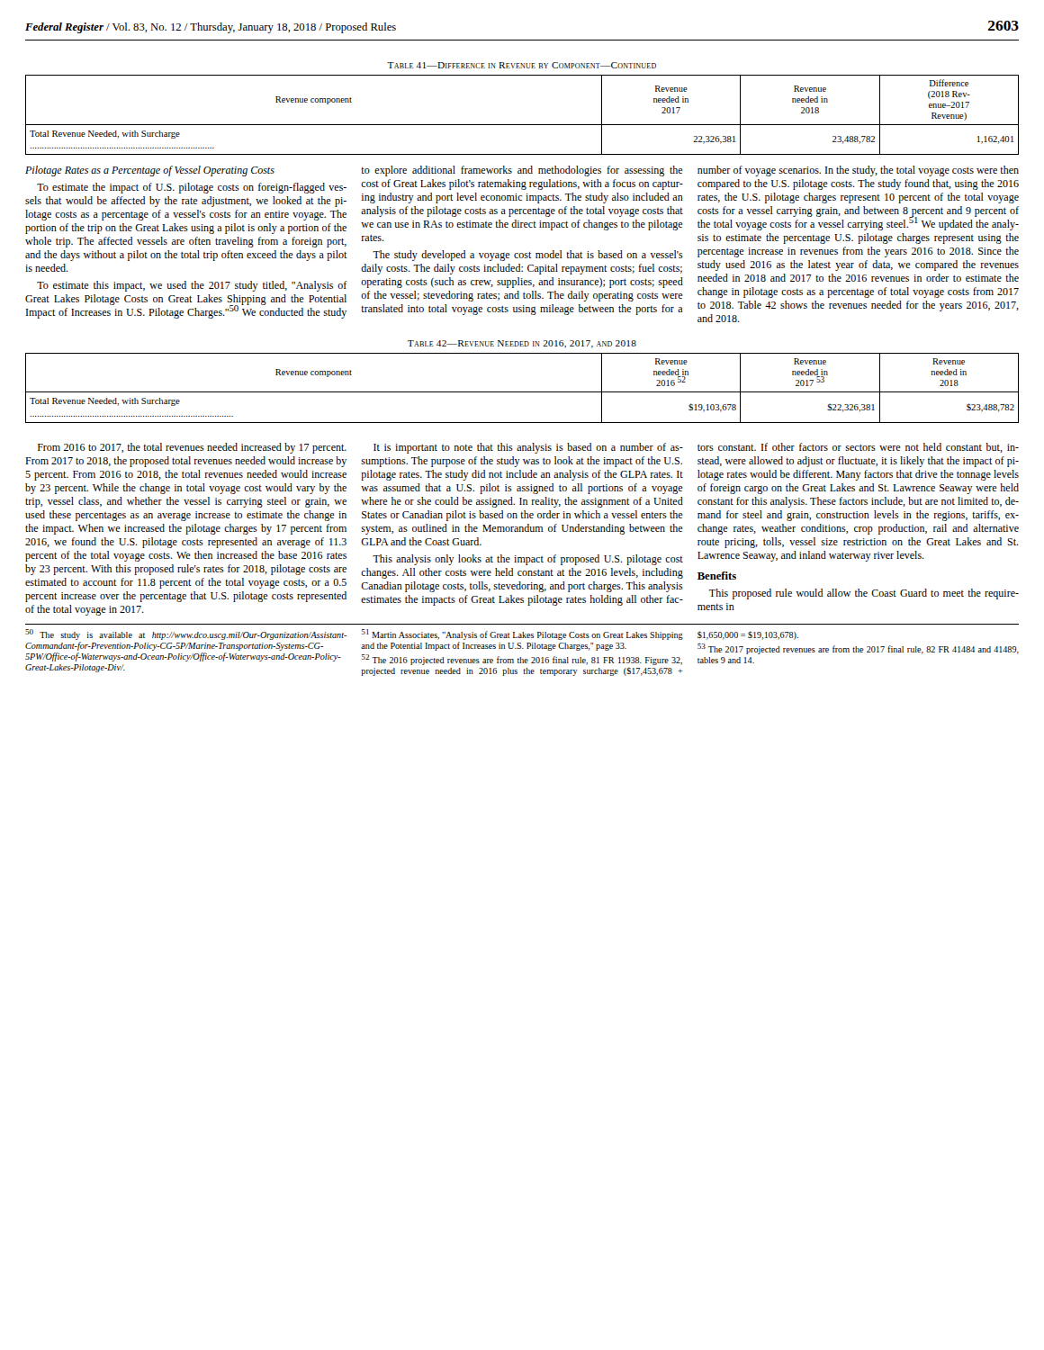Federal Register / Vol. 83, No. 12 / Thursday, January 18, 2018 / Proposed Rules
2603
Table 41—Difference in Revenue by Component—Continued
| Revenue component | Revenue needed in 2017 | Revenue needed in 2018 | Difference (2018 Rev- enue–2017 Revenue) |
| --- | --- | --- | --- |
| Total Revenue Needed, with Surcharge ............................................................................. | 22,326,381 | 23,488,782 | 1,162,401 |
Pilotage Rates as a Percentage of Vessel Operating Costs
To estimate the impact of U.S. pilotage costs on foreign-flagged vessels that would be affected by the rate adjustment, we looked at the pilotage costs as a percentage of a vessel's costs for an entire voyage. The portion of the trip on the Great Lakes using a pilot is only a portion of the whole trip. The affected vessels are often traveling from a foreign port, and the days without a pilot on the total trip often exceed the days a pilot is needed.
To estimate this impact, we used the 2017 study titled, ''Analysis of Great Lakes Pilotage Costs on Great Lakes Shipping and the Potential Impact of Increases in U.S. Pilotage Charges.''50 We conducted the study to explore additional frameworks and methodologies for assessing the cost of Great Lakes pilot's ratemaking regulations, with a focus on capturing industry and port level economic impacts. The study also included an analysis of the pilotage costs as a percentage of the total voyage costs that we can use in RAs to estimate the direct impact of changes to the pilotage rates.
The study developed a voyage cost model that is based on a vessel's daily costs. The daily costs included: Capital repayment costs; fuel costs; operating costs (such as crew, supplies, and insurance); port costs; speed of the vessel; stevedoring rates; and tolls. The daily operating costs were translated into total voyage costs using mileage between the ports for a number of voyage scenarios. In the study, the total voyage costs were then compared to the U.S. pilotage costs. The study found that, using the 2016 rates, the U.S. pilotage charges represent 10 percent of the total voyage costs for a vessel carrying grain, and between 8 percent and 9 percent of the total voyage costs for a vessel carrying steel.51 We updated the analysis to estimate the percentage U.S. pilotage charges represent using the percentage increase in revenues from the years 2016 to 2018. Since the study used 2016 as the latest year of data, we compared the revenues needed in 2018 and 2017 to the 2016 revenues in order to estimate the change in pilotage costs as a percentage of total voyage costs from 2017 to 2018. Table 42 shows the revenues needed for the years 2016, 2017, and 2018.
Table 42—Revenue Needed in 2016, 2017, and 2018
| Revenue component | Revenue needed in 2016 52 | Revenue needed in 2017 53 | Revenue needed in 2018 |
| --- | --- | --- | --- |
| Total Revenue Needed, with Surcharge ..................................................................................... | $19,103,678 | $22,326,381 | $23,488,782 |
From 2016 to 2017, the total revenues needed increased by 17 percent. From 2017 to 2018, the proposed total revenues needed would increase by 5 percent. From 2016 to 2018, the total revenues needed would increase by 23 percent. While the change in total voyage cost would vary by the trip, vessel class, and whether the vessel is carrying steel or grain, we used these percentages as an average increase to estimate the change in the impact. When we increased the pilotage charges by 17 percent from 2016, we found the U.S. pilotage costs represented an average of 11.3 percent of the total voyage costs. We then increased the base 2016 rates by 23 percent. With this proposed rule's rates for 2018, pilotage costs are estimated to account for 11.8 percent of the total voyage costs, or a 0.5 percent increase over the percentage that U.S. pilotage costs represented of the total voyage in 2017.
It is important to note that this analysis is based on a number of assumptions. The purpose of the study was to look at the impact of the U.S. pilotage rates. The study did not include an analysis of the GLPA rates. It was assumed that a U.S. pilot is assigned to all portions of a voyage where he or she could be assigned. In reality, the assignment of a United States or Canadian pilot is based on the order in which a vessel enters the system, as outlined in the Memorandum of Understanding between the GLPA and the Coast Guard.
This analysis only looks at the impact of proposed U.S. pilotage cost changes. All other costs were held constant at the 2016 levels, including Canadian pilotage costs, tolls, stevedoring, and port charges. This analysis estimates the impacts of Great Lakes pilotage rates holding all other factors constant. If other factors or sectors were not held constant but, instead, were allowed to adjust or fluctuate, it is likely that the impact of pilotage rates would be different. Many factors that drive the tonnage levels of foreign cargo on the Great Lakes and St. Lawrence Seaway were held constant for this analysis. These factors include, but are not limited to, demand for steel and grain, construction levels in the regions, tariffs, exchange rates, weather conditions, crop production, rail and alternative route pricing, tolls, vessel size restriction on the Great Lakes and St. Lawrence Seaway, and inland waterway river levels.
Benefits
This proposed rule would allow the Coast Guard to meet the requirements in
50 The study is available at http://www.dco.uscg.mil/Our-Organization/Assistant-Commandant-for-Prevention-Policy-CG-5P/Marine-Transportation-Systems-CG-5PW/Office-of-Waterways-and-Ocean-Policy/Office-of-Waterways-and-Ocean-Policy-Great-Lakes-Pilotage-Div/.
51 Martin Associates, ''Analysis of Great Lakes Pilotage Costs on Great Lakes Shipping and the Potential Impact of Increases in U.S. Pilotage Charges,'' page 33.
52 The 2016 projected revenues are from the 2016 final rule, 81 FR 11938. Figure 32, projected revenue needed in 2016 plus the temporary surcharge ($17,453,678 + $1,650,000 = $19,103,678).
53 The 2017 projected revenues are from the 2017 final rule, 82 FR 41484 and 41489, tables 9 and 14.